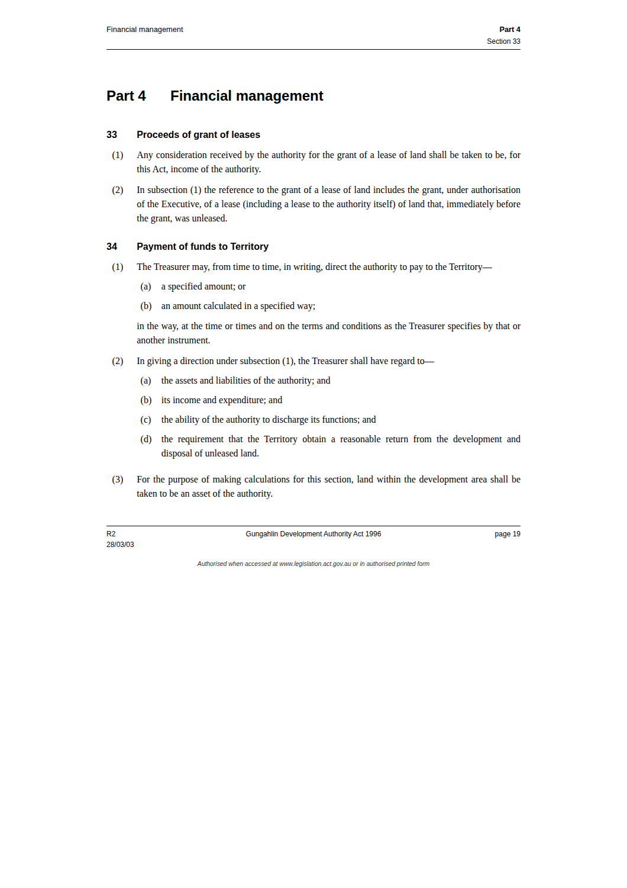Financial management Part 4
Section 33
Part 4 Financial management
33 Proceeds of grant of leases
(1) Any consideration received by the authority for the grant of a lease of land shall be taken to be, for this Act, income of the authority.
(2) In subsection (1) the reference to the grant of a lease of land includes the grant, under authorisation of the Executive, of a lease (including a lease to the authority itself) of land that, immediately before the grant, was unleased.
34 Payment of funds to Territory
(1) The Treasurer may, from time to time, in writing, direct the authority to pay to the Territory—
(a) a specified amount; or
(b) an amount calculated in a specified way;
in the way, at the time or times and on the terms and conditions as the Treasurer specifies by that or another instrument.
(2) In giving a direction under subsection (1), the Treasurer shall have regard to—
(a) the assets and liabilities of the authority; and
(b) its income and expenditure; and
(c) the ability of the authority to discharge its functions; and
(d) the requirement that the Territory obtain a reasonable return from the development and disposal of unleased land.
(3) For the purpose of making calculations for this section, land within the development area shall be taken to be an asset of the authority.
R2
28/03/03
Gungahlin Development Authority Act 1996
page 19
Authorised when accessed at www.legislation.act.gov.au or in authorised printed form